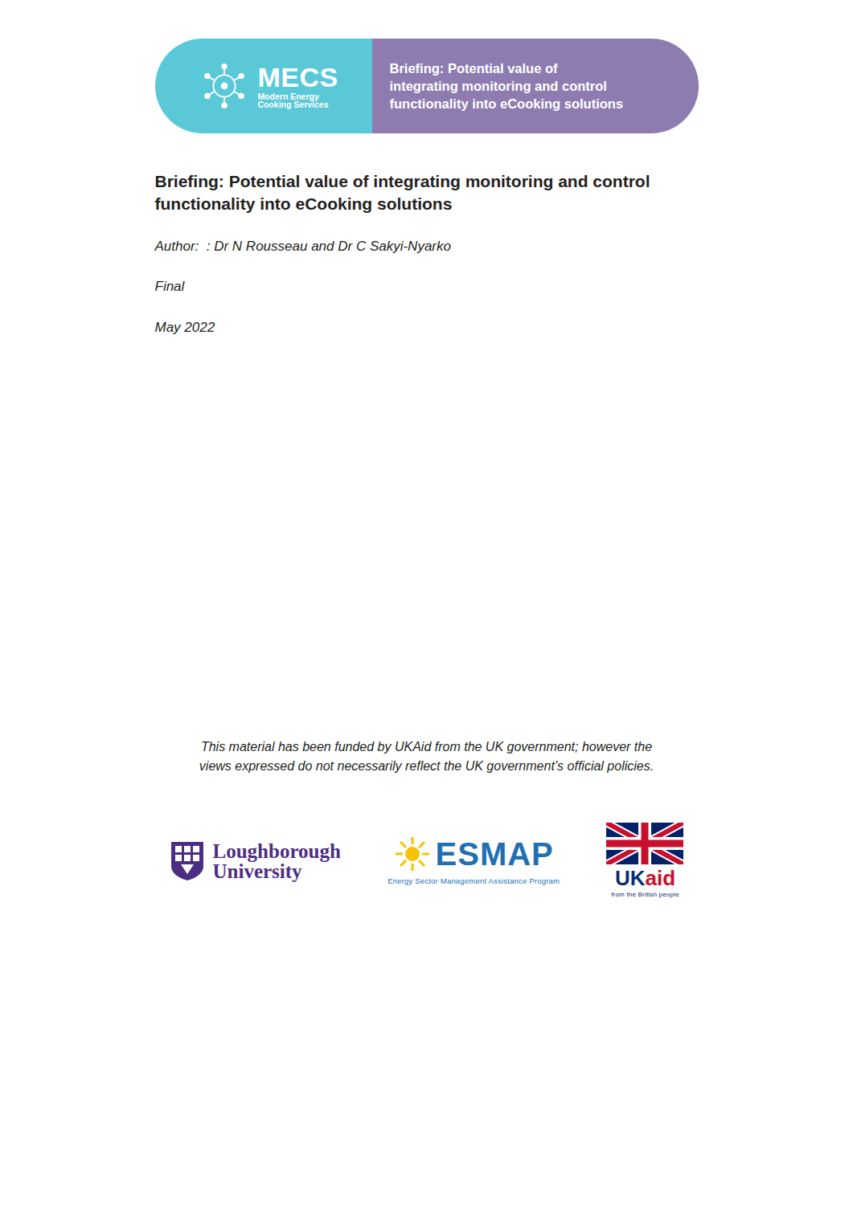MECS Modern Energy Cooking Services
Briefing: Potential value of
integrating monitoring and control
functionality into eCooking solutions
Briefing: Potential value of integrating monitoring and control functionality into eCooking solutions
Author: : Dr N Rousseau and Dr C Sakyi-Nyarko
Final
May 2022
This material has been funded by UKAid from the UK government; however the views expressed do not necessarily reflect the UK government’s official policies.
Loughborough University
ESMAP
Energy Sector Management Assistance Program
UKaid from the British people